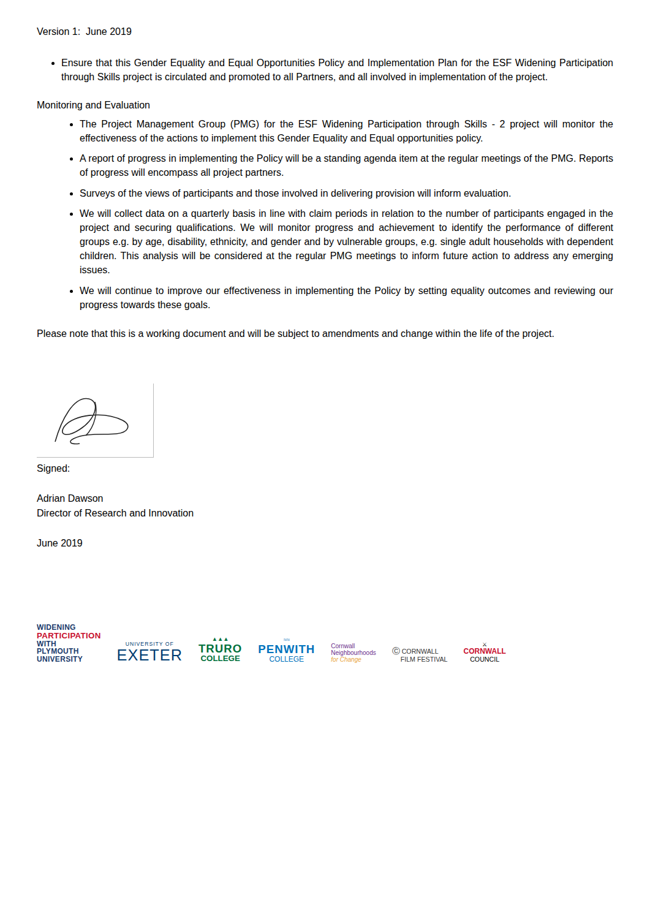Version 1: June 2019
Ensure that this Gender Equality and Equal Opportunities Policy and Implementation Plan for the ESF Widening Participation through Skills project is circulated and promoted to all Partners, and all involved in implementation of the project.
Monitoring and Evaluation
The Project Management Group (PMG) for the ESF Widening Participation through Skills - 2 project will monitor the effectiveness of the actions to implement this Gender Equality and Equal opportunities policy.
A report of progress in implementing the Policy will be a standing agenda item at the regular meetings of the PMG. Reports of progress will encompass all project partners.
Surveys of the views of participants and those involved in delivering provision will inform evaluation.
We will collect data on a quarterly basis in line with claim periods in relation to the number of participants engaged in the project and securing qualifications. We will monitor progress and achievement to identify the performance of different groups e.g. by age, disability, ethnicity, and gender and by vulnerable groups, e.g. single adult households with dependent children. This analysis will be considered at the regular PMG meetings to inform future action to address any emerging issues.
We will continue to improve our effectiveness in implementing the Policy by setting equality outcomes and reviewing our progress towards these goals.
Please note that this is a working document and will be subject to amendments and change within the life of the project.
Signed:
Adrian Dawson
Director of Research and Innovation
June 2019
WIDENING
PARTICIPATION
WITH
PLYMOUTH
UNIVERSITY
UNIVERSITY OF
EXETER
▲▲▲
TRURO
COLLEGE
≈≈
PENWITH
COLLEGE
Cornwall
Neighbourhoods
for Change
Ⓒ CORNWALL
FILM FESTIVAL
⚔
CORNWALL
COUNCIL